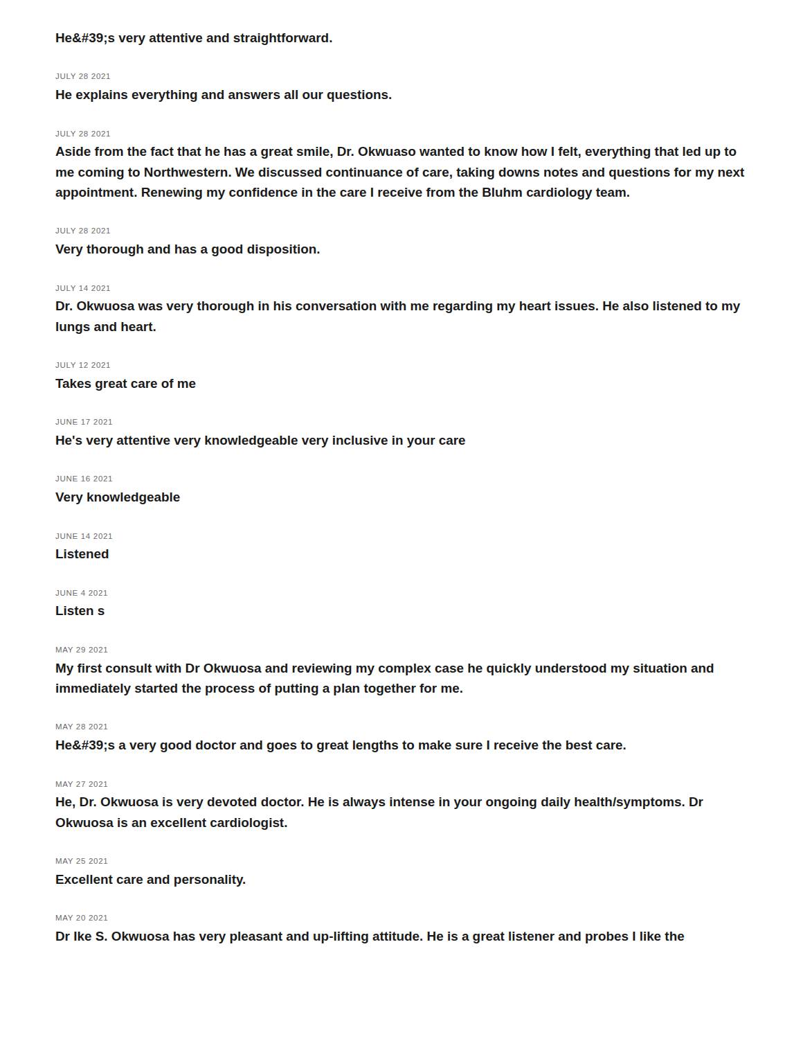He&#39;s very attentive and straightforward.
July 28 2021
He explains everything and answers all our questions.
July 28 2021
Aside from the fact that he has a great smile, Dr. Okwuaso wanted to know how I felt, everything that led up to me coming to Northwestern. We discussed continuance of care, taking downs notes and questions for my next appointment. Renewing my confidence in the care I receive from the Bluhm cardiology team.
July 28 2021
Very thorough and has a good disposition.
July 14 2021
Dr. Okwuosa was very thorough in his conversation with me regarding my heart issues. He also listened to my lungs and heart.
July 12 2021
Takes great care of me
June 17 2021
He's very attentive very knowledgeable very inclusive in your care
June 16 2021
Very knowledgeable
June 14 2021
Listened
June 4 2021
Listen s
May 29 2021
My first consult with Dr Okwuosa and reviewing my complex case he quickly understood my situation and immediately started the process of putting a plan together for me.
May 28 2021
He&#39;s a very good doctor and goes to great lengths to make sure I receive the best care.
May 27 2021
He, Dr. Okwuosa is very devoted doctor. He is always intense in your ongoing daily health/symptoms. Dr Okwuosa is an excellent cardiologist.
May 25 2021
Excellent care and personality.
May 20 2021
Dr Ike S. Okwuosa has very pleasant and up-lifting attitude. He is a great listener and probes I like the